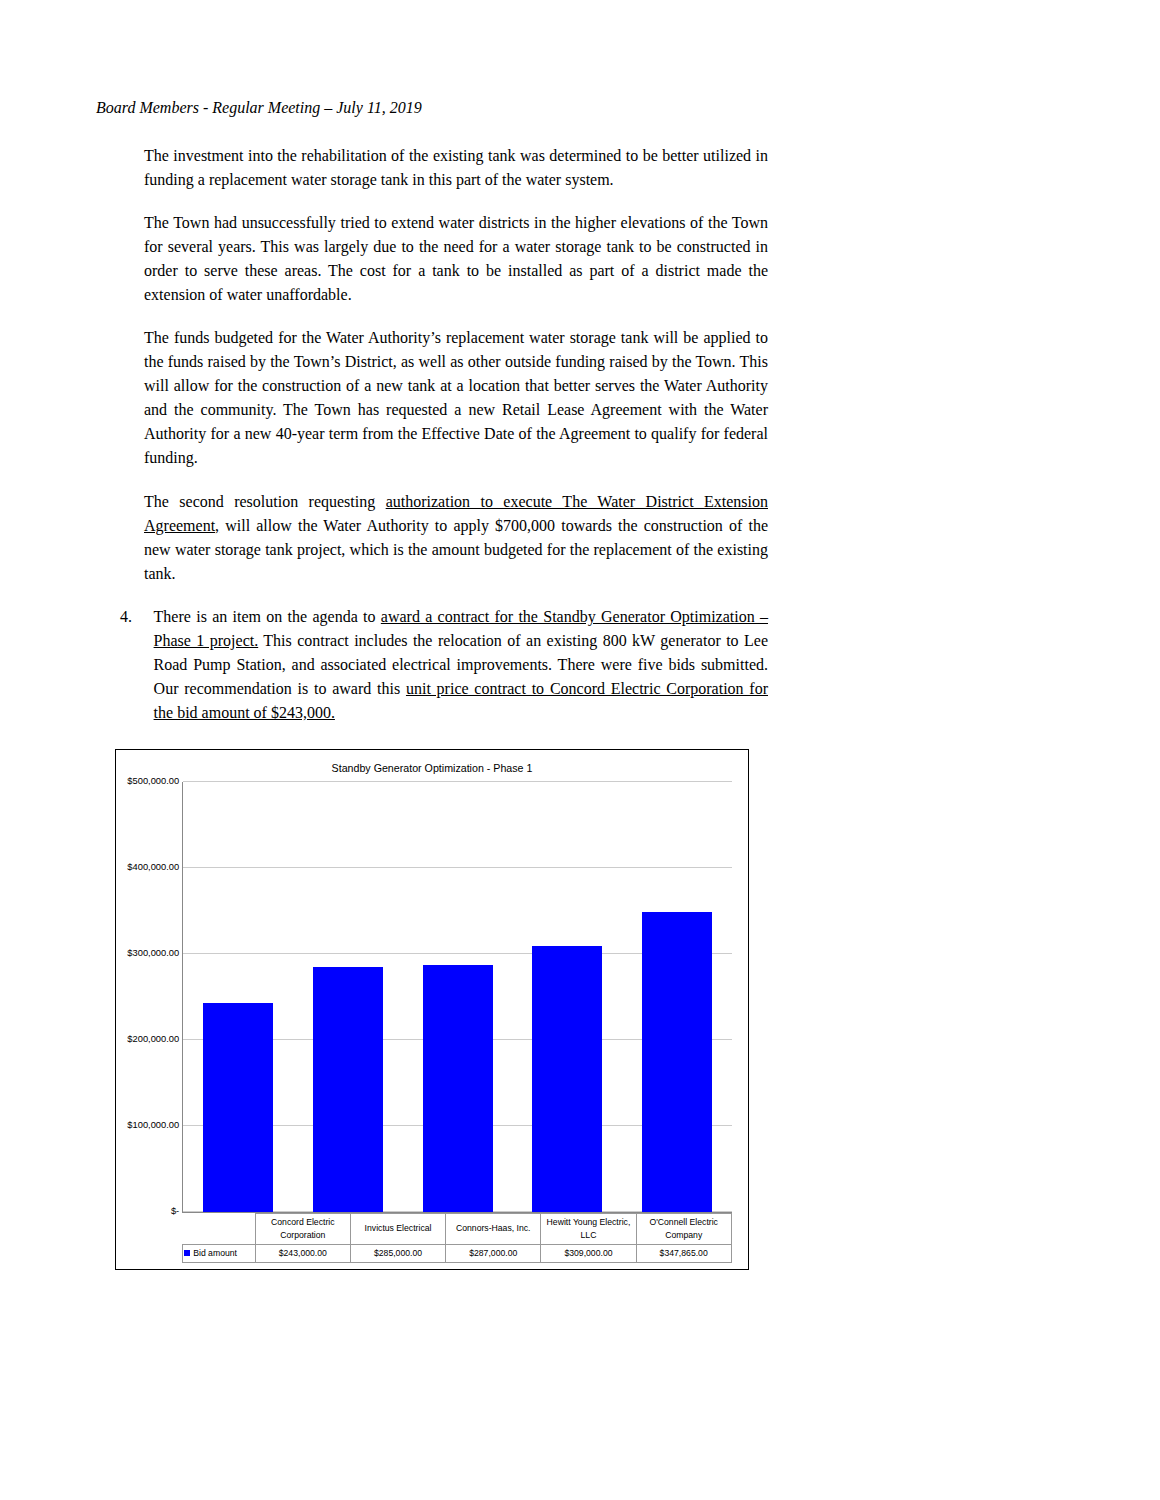Board Members - Regular Meeting – July 11, 2019
The investment into the rehabilitation of the existing tank was determined to be better utilized in funding a replacement water storage tank in this part of the water system.
The Town had unsuccessfully tried to extend water districts in the higher elevations of the Town for several years. This was largely due to the need for a water storage tank to be constructed in order to serve these areas. The cost for a tank to be installed as part of a district made the extension of water unaffordable.
The funds budgeted for the Water Authority’s replacement water storage tank will be applied to the funds raised by the Town’s District, as well as other outside funding raised by the Town. This will allow for the construction of a new tank at a location that better serves the Water Authority and the community. The Town has requested a new Retail Lease Agreement with the Water Authority for a new 40-year term from the Effective Date of the Agreement to qualify for federal funding.
The second resolution requesting authorization to execute The Water District Extension Agreement, will allow the Water Authority to apply $700,000 towards the construction of the new water storage tank project, which is the amount budgeted for the replacement of the existing tank.
4.
There is an item on the agenda to award a contract for the Standby Generator Optimization – Phase 1 project. This contract includes the relocation of an existing 800 kW generator to Lee Road Pump Station, and associated electrical improvements. There were five bids submitted. Our recommendation is to award this unit price contract to Concord Electric Corporation for the bid amount of $243,000.
Standby Generator Optimization - Phase 1
$500,000.00
$400,000.00
$300,000.00
$200,000.00
$100,000.00
$-
| | Concord Electric Corporation | Invictus Electrical | Connors-Haas, Inc. | Hewitt Young Electric, LLC | O'Connell Electric Company |
| Bid amount | $243,000.00 | $285,000.00 | $287,000.00 | $309,000.00 | $347,865.00 |